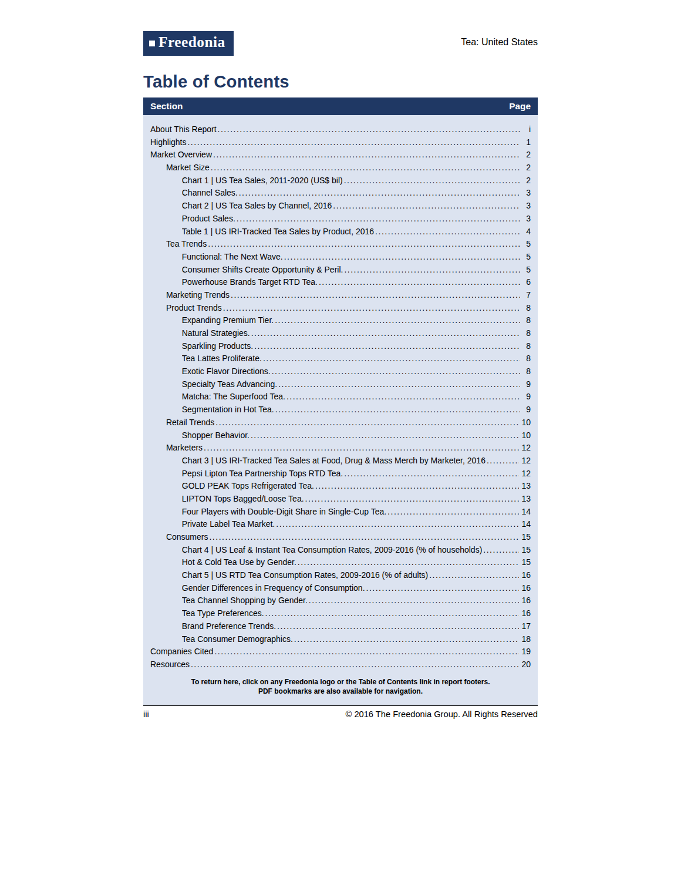Freedonia
Tea: United States
Table of Contents
Section Page
About This Report........................................................................................................................................... i
Highlights......................................................................................................................................................... 1
Market Overview............................................................................................................................................. 2
Market Size................................................................................................................................................. 2
Chart 1 | US Tea Sales, 2011-2020 (US$ bil)................................................................................. 2
Channel Sales.......................................................................................................................................... 3
Chart 2 | US Tea Sales by Channel, 2016....................................................................................... 3
Product Sales............................................................................................................................................ 3
Table 1 | US IRI-Tracked Tea Sales by Product, 2016....................................................................... 4
Tea Trends..................................................................................................................................................... 5
Functional: The Next Wave.......................................................................................................... 5
Consumer Shifts Create Opportunity & Peril.................................................................................. 5
Powerhouse Brands Target RTD Tea.......................................................................................... 6
Marketing Trends....................................................................................................................................... 7
Product Trends........................................................................................................................................... 8
Expanding Premium Tier.............................................................................................................. 8
Natural Strategies........................................................................................................................ 8
Sparkling Products...................................................................................................................... 8
Tea Lattes Proliferate................................................................................................................... 8
Exotic Flavor Directions................................................................................................................ 8
Specialty Teas Advancing............................................................................................................. 9
Matcha: The Superfood Tea.......................................................................................................... 9
Segmentation in Hot Tea.............................................................................................................. 9
Retail Trends............................................................................................................................................. 10
Shopper Behavior...................................................................................................................... 10
Marketers..................................................................................................................................................... 12
Chart 3 | US IRI-Tracked Tea Sales at Food, Drug & Mass Merch by Marketer, 2016................... 12
Pepsi Lipton Tea Partnership Tops RTD Tea........................................................................... 12
GOLD PEAK Tops Refrigerated Tea.......................................................................................... 13
LIPTON Tops Bagged/Loose Tea............................................................................................. 13
Four Players with Double-Digit Share in Single-Cup Tea............................................................. 14
Private Label Tea Market............................................................................................................... 14
Consumers.................................................................................................................................................... 15
Chart 4 | US Leaf & Instant Tea Consumption Rates, 2009-2016 (% of households).................... 15
Hot & Cold Tea Use by Gender.................................................................................................... 15
Chart 5 | US RTD Tea Consumption Rates, 2009-2016 (% of adults).......................................... 16
Gender Differences in Frequency of Consumption........................................................................ 16
Tea Channel Shopping by Gender.............................................................................................. 16
Tea Type Preferences................................................................................................................... 16
Brand Preference Trends.............................................................................................................. 17
Tea Consumer Demographics..................................................................................................... 18
Companies Cited............................................................................................................................................. 19
Resources......................................................................................................................................................... 20
To return here, click on any Freedonia logo or the Table of Contents link in report footers.
PDF bookmarks are also available for navigation.
iii
© 2016 The Freedonia Group. All Rights Reserved